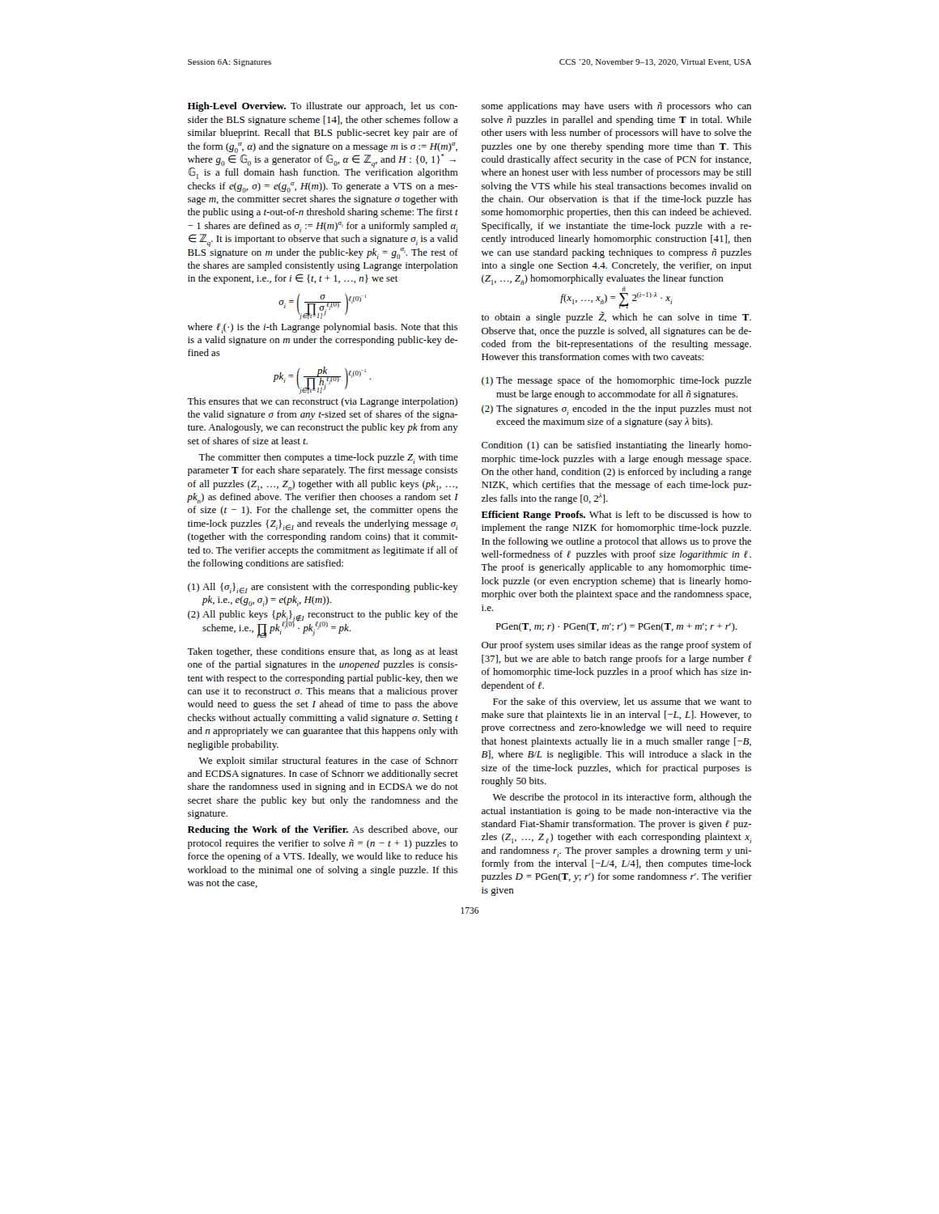Session 6A: Signatures
CCS ’20, November 9–13, 2020, Virtual Event, USA
High-Level Overview. To illustrate our approach, let us consider the BLS signature scheme [14], the other schemes follow a similar blueprint. Recall that BLS public-secret key pair are of the form (g0α, α) and the signature on a message m is σ := H(m)α, where g0 ∈ 0 is a generator of 0, α ∈ q, and H : {0, 1}* → 1 is a full domain hash function. The verification algorithm checks if e(g0, σ) = e(g0α, H(m)). To generate a VTS on a message m, the committer secret shares the signature σ together with the public using a t-out-of-n threshold sharing scheme: The first t − 1 shares are defined as σi := H(m)αi for a uniformly sampled αi ∈ q. It is important to observe that such a signature σi is a valid BLS signature on m under the public-key pki = g0αi. The rest of the shares are sampled consistently using Lagrange interpolation in the exponent, i.e., for i ∈ {t, t + 1, …, n} we set
σi = ( σ ∏j∈[t−1] σjℓj(0) )ℓi(0)−1
where ℓi(·) is the i-th Lagrange polynomial basis. Note that this is a valid signature on m under the corresponding public-key defined as
pki = ( pk ∏j∈[t−1] hjℓj(0) )ℓi(0)−1 .
This ensures that we can reconstruct (via Lagrange interpolation) the valid signature σ from any t-sized set of shares of the signature. Analogously, we can reconstruct the public key pk from any set of shares of size at least t.
The committer then computes a time-lock puzzle Zi with time parameter T for each share separately. The first message consists of all puzzles (Z1, …, Zn) together with all public keys (pk1, …, pkn) as defined above. The verifier then chooses a random set I of size (t − 1). For the challenge set, the committer opens the time-lock puzzles {Zi}i∈I and reveals the underlying message σi (together with the corresponding random coins) that it committed to. The verifier accepts the commitment as legitimate if all of the following conditions are satisfied:
(1) All {σi}i∈I are consistent with the corresponding public-key pk, i.e., e(g0, σi) = e(pki, H(m)).
(2) All public keys {pkj}j∉I reconstruct to the public key of the scheme, i.e., ∏i∈I pkiℓi(0) · pkjℓj(0) = pk.
Taken together, these conditions ensure that, as long as at least one of the partial signatures in the unopened puzzles is consistent with respect to the corresponding partial public-key, then we can use it to reconstruct σ. This means that a malicious prover would need to guess the set I ahead of time to pass the above checks without actually committing a valid signature σ. Setting t and n appropriately we can guarantee that this happens only with negligible probability.
We exploit similar structural features in the case of Schnorr and ECDSA signatures. In case of Schnorr we additionally secret share the randomness used in signing and in ECDSA we do not secret share the public key but only the randomness and the signature.
Reducing the Work of the Verifier. As described above, our protocol requires the verifier to solve ñ = (n − t + 1) puzzles to force the opening of a VTS. Ideally, we would like to reduce his workload to the minimal one of solving a single puzzle. If this was not the case,
some applications may have users with ñ processors who can solve ñ puzzles in parallel and spending time T in total. While other users with less number of processors will have to solve the puzzles one by one thereby spending more time than T. This could drastically affect security in the case of PCN for instance, where an honest user with less number of processors may be still solving the VTS while his steal transactions becomes invalid on the chain. Our observation is that if the time-lock puzzle has some homomorphic properties, then this can indeed be achieved. Specifically, if we instantiate the time-lock puzzle with a recently introduced linearly homomorphic construction [41], then we can use standard packing techniques to compress ñ puzzles into a single one Section 4.4. Concretely, the verifier, on input (Z1, …, Zñ) homomorphically evaluates the linear function
f(x1, …, xñ) = ∑ñi=1 2(i−1)·λ · xi
to obtain a single puzzle Z̃, which he can solve in time T. Observe that, once the puzzle is solved, all signatures can be decoded from the bit-representations of the resulting message. However this transformation comes with two caveats:
(1) The message space of the homomorphic time-lock puzzle must be large enough to accommodate for all ñ signatures.
(2) The signatures σi encoded in the the input puzzles must not exceed the maximum size of a signature (say λ bits).
Condition (1) can be satisfied instantiating the linearly homomorphic time-lock puzzles with a large enough message space. On the other hand, condition (2) is enforced by including a range NIZK, which certifies that the message of each time-lock puzzles falls into the range [0, 2λ].
Efficient Range Proofs. What is left to be discussed is how to implement the range NIZK for homomorphic time-lock puzzle. In the following we outline a protocol that allows us to prove the well-formedness of ℓ puzzles with proof size logarithmic in ℓ. The proof is generically applicable to any homomorphic time-lock puzzle (or even encryption scheme) that is linearly homomorphic over both the plaintext space and the randomness space, i.e.
PGen(T, m; r) · PGen(T, m′; r′) = PGen(T, m + m′; r + r′).
Our proof system uses similar ideas as the range proof system of [37], but we are able to batch range proofs for a large number ℓ of homomorphic time-lock puzzles in a proof which has size independent of ℓ.
For the sake of this overview, let us assume that we want to make sure that plaintexts lie in an interval [−L, L]. However, to prove correctness and zero-knowledge we will need to require that honest plaintexts actually lie in a much smaller range [−B, B], where B/L is negligible. This will introduce a slack in the size of the time-lock puzzles, which for practical purposes is roughly 50 bits.
We describe the protocol in its interactive form, although the actual instantiation is going to be made non-interactive via the standard Fiat-Shamir transformation. The prover is given ℓ puzzles (Z1, …, Zℓ) together with each corresponding plaintext xi and randomness ri. The prover samples a drowning term y uniformly from the interval [−L/4, L/4], then computes time-lock puzzles D = PGen(T, y; r′) for some randomness r′. The verifier is given
1736